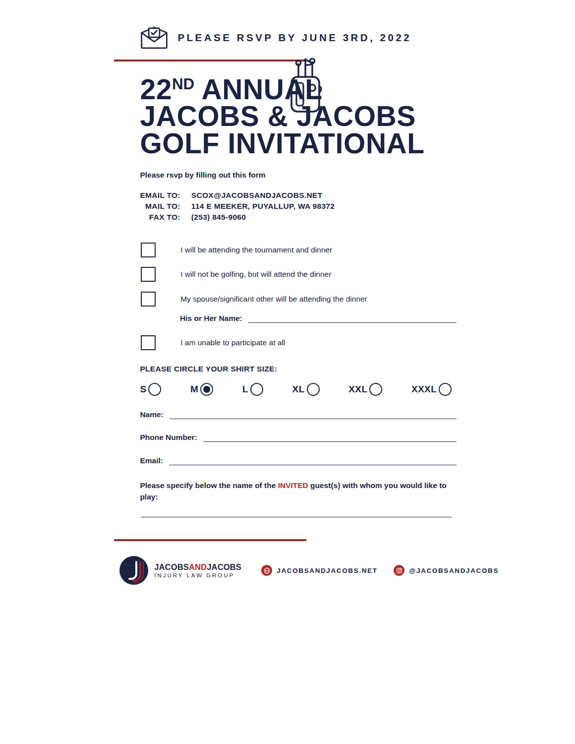Please RSVP by June 3rd, 2022
22nd Annual
Jacobs & Jacobs
Golf Invitational
Please rsvp by filling out this form
| Email to: | SCOX@JACOBSANDJACOBS.NET |
| Mail to: | 114 E Meeker, Puyallup, WA 98372 |
| Fax to: | (253) 845-9060 |
I will be attending the tournament and dinner
I will not be golfing, but will attend the dinner
My spouse/significant other will be attending the dinner
His or Her Name:
I am unable to participate at all
Please circle your shirt size:
S M L XL XXL XXXL
Name:
Phone Number:
Email:
Please specify below the name of the INVITED guest(s) with whom you would like to play:
Jacobsand Jacobs
Injury Law Group
Jacobsandjacobs.net @Jacobsandjacobs